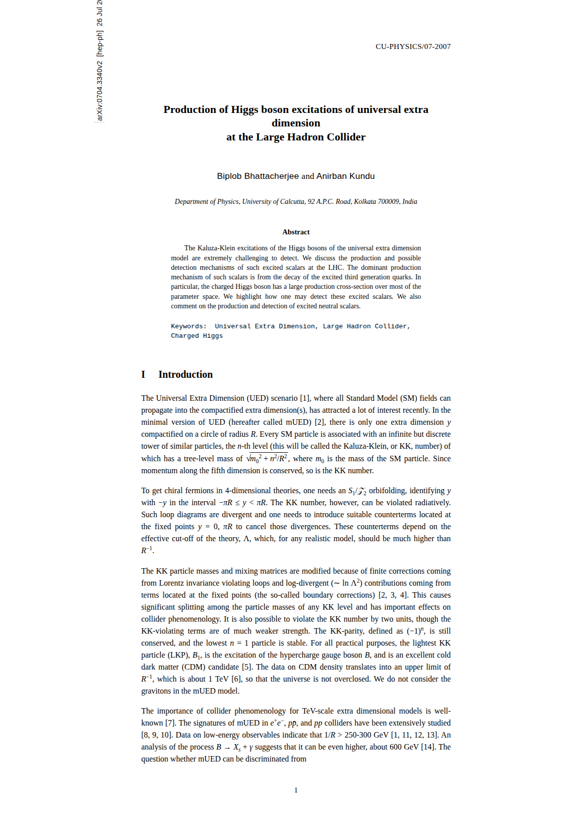arXiv:0704.3340v2 [hep-ph] 26 Jul 2007
CU-PHYSICS/07-2007
Production of Higgs boson excitations of universal extra dimension
at the Large Hadron Collider
Biplob Bhattacherjee and Anirban Kundu
Department of Physics, University of Calcutta, 92 A.P.C. Road, Kolkata 700009, India
Abstract
The Kaluza-Klein excitations of the Higgs bosons of the universal extra dimension model are extremely challenging to detect. We discuss the production and possible detection mechanisms of such excited scalars at the LHC. The dominant production mechanism of such scalars is from the decay of the excited third generation quarks. In particular, the charged Higgs boson has a large production cross-section over most of the parameter space. We highlight how one may detect these excited scalars. We also comment on the production and detection of excited neutral scalars.
Keywords: Universal Extra Dimension, Large Hadron Collider, Charged Higgs
IIntroduction
The Universal Extra Dimension (UED) scenario [1], where all Standard Model (SM) fields can propagate into the compactified extra dimension(s), has attracted a lot of interest recently. In the minimal version of UED (hereafter called mUED) [2], there is only one extra dimension y compactified on a circle of radius R. Every SM particle is associated with an infinite but discrete tower of similar particles, the n-th level (this will be called the Kaluza-Klein, or KK, number) of which has a tree-level mass of m02 + n2/R2, where m0 is the mass of the SM particle. Since momentum along the fifth dimension is conserved, so is the KK number.
To get chiral fermions in 4-dimensional theories, one needs an S1/𝒵2 orbifolding, identifying y with −y in the interval −πR ≤ y < πR. The KK number, however, can be violated radiatively. Such loop diagrams are divergent and one needs to introduce suitable counterterms located at the fixed points y = 0, πR to cancel those divergences. These counterterms depend on the effective cut-off of the theory, Λ, which, for any realistic model, should be much higher than R−1.
The KK particle masses and mixing matrices are modified because of finite corrections coming from Lorentz invariance violating loops and log-divergent (∼ ln Λ2) contributions coming from terms located at the fixed points (the so-called boundary corrections) [2, 3, 4]. This causes significant splitting among the particle masses of any KK level and has important effects on collider phenomenology. It is also possible to violate the KK number by two units, though the KK-violating terms are of much weaker strength. The KK-parity, defined as (−1)n, is still conserved, and the lowest n = 1 particle is stable. For all practical purposes, the lightest KK particle (LKP), B1, is the excitation of the hypercharge gauge boson B, and is an excellent cold dark matter (CDM) candidate [5]. The data on CDM density translates into an upper limit of R−1, which is about 1 TeV [6], so that the universe is not overclosed. We do not consider the gravitons in the mUED model.
The importance of collider phenomenology for TeV-scale extra dimensional models is well-known [7]. The signatures of mUED in e+e−, pp̄, and pp colliders have been extensively studied [8, 9, 10]. Data on low-energy observables indicate that 1/R > 250-300 GeV [1, 11, 12, 13]. An analysis of the process B → Xs + γ suggests that it can be even higher, about 600 GeV [14]. The question whether mUED can be discriminated from
1